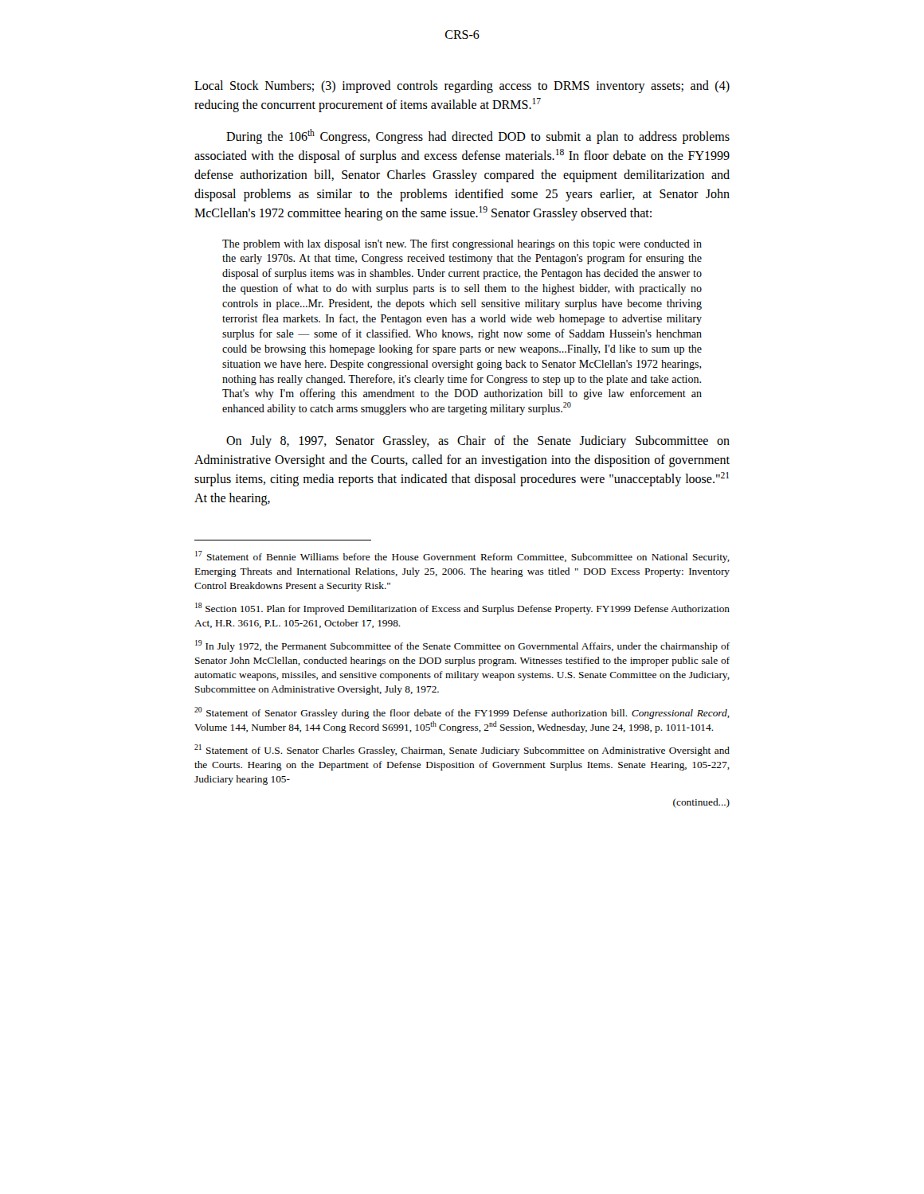CRS-6
Local Stock Numbers; (3) improved controls regarding access to DRMS inventory assets; and (4) reducing the concurrent procurement of items available at DRMS.17
During the 106th Congress, Congress had directed DOD to submit a plan to address problems associated with the disposal of surplus and excess defense materials.18 In floor debate on the FY1999 defense authorization bill, Senator Charles Grassley compared the equipment demilitarization and disposal problems as similar to the problems identified some 25 years earlier, at Senator John McClellan's 1972 committee hearing on the same issue.19 Senator Grassley observed that:
The problem with lax disposal isn't new. The first congressional hearings on this topic were conducted in the early 1970s. At that time, Congress received testimony that the Pentagon's program for ensuring the disposal of surplus items was in shambles. Under current practice, the Pentagon has decided the answer to the question of what to do with surplus parts is to sell them to the highest bidder, with practically no controls in place...Mr. President, the depots which sell sensitive military surplus have become thriving terrorist flea markets. In fact, the Pentagon even has a world wide web homepage to advertise military surplus for sale — some of it classified. Who knows, right now some of Saddam Hussein's henchman could be browsing this homepage looking for spare parts or new weapons...Finally, I'd like to sum up the situation we have here. Despite congressional oversight going back to Senator McClellan's 1972 hearings, nothing has really changed. Therefore, it's clearly time for Congress to step up to the plate and take action. That's why I'm offering this amendment to the DOD authorization bill to give law enforcement an enhanced ability to catch arms smugglers who are targeting military surplus.20
On July 8, 1997, Senator Grassley, as Chair of the Senate Judiciary Subcommittee on Administrative Oversight and the Courts, called for an investigation into the disposition of government surplus items, citing media reports that indicated that disposal procedures were "unacceptably loose."21 At the hearing,
17 Statement of Bennie Williams before the House Government Reform Committee, Subcommittee on National Security, Emerging Threats and International Relations, July 25, 2006. The hearing was titled " DOD Excess Property: Inventory Control Breakdowns Present a Security Risk."
18 Section 1051. Plan for Improved Demilitarization of Excess and Surplus Defense Property. FY1999 Defense Authorization Act, H.R. 3616, P.L. 105-261, October 17, 1998.
19 In July 1972, the Permanent Subcommittee of the Senate Committee on Governmental Affairs, under the chairmanship of Senator John McClellan, conducted hearings on the DOD surplus program. Witnesses testified to the improper public sale of automatic weapons, missiles, and sensitive components of military weapon systems. U.S. Senate Committee on the Judiciary, Subcommittee on Administrative Oversight, July 8, 1972.
20 Statement of Senator Grassley during the floor debate of the FY1999 Defense authorization bill. Congressional Record, Volume 144, Number 84, 144 Cong Record S6991, 105th Congress, 2nd Session, Wednesday, June 24, 1998, p. 1011-1014.
21 Statement of U.S. Senator Charles Grassley, Chairman, Senate Judiciary Subcommittee on Administrative Oversight and the Courts. Hearing on the Department of Defense Disposition of Government Surplus Items. Senate Hearing, 105-227, Judiciary hearing 105-
(continued...)